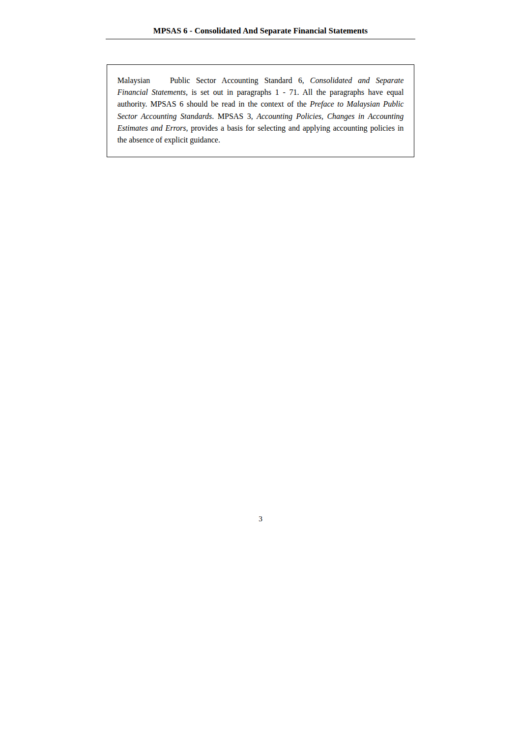MPSAS 6 - Consolidated And Separate Financial Statements
Malaysian Public Sector Accounting Standard 6, Consolidated and Separate Financial Statements, is set out in paragraphs 1 - 71. All the paragraphs have equal authority. MPSAS 6 should be read in the context of the Preface to Malaysian Public Sector Accounting Standards. MPSAS 3, Accounting Policies, Changes in Accounting Estimates and Errors, provides a basis for selecting and applying accounting policies in the absence of explicit guidance.
3